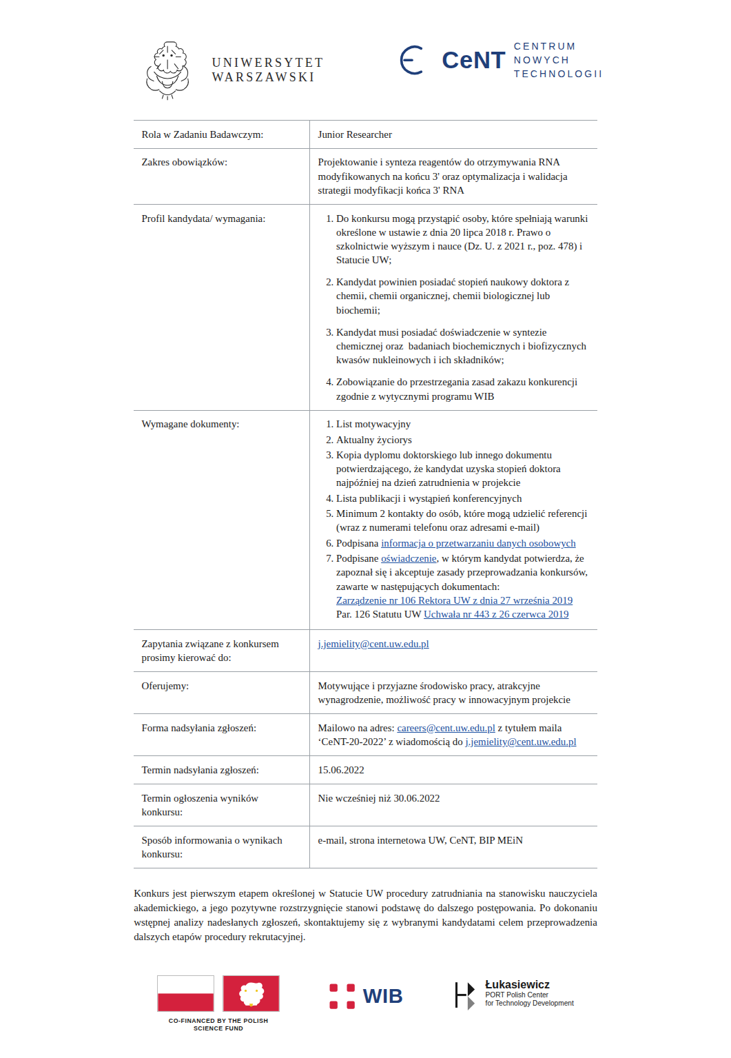UNIWERSYTET
WARSZAWSKI
CeNT
CENTRUM
NOWYCH
TECHNOLOGII
| Rola w Zadaniu Badawczym: | Junior Researcher |
| Zakres obowiązków: | Projektowanie i synteza reagentów do otrzymywania RNA modyfikowanych na końcu 3' oraz optymalizacja i walidacja strategii modyfikacji końca 3' RNA |
| Profil kandydata/ wymagania: | Do konkursu mogą przystąpić osoby, które spełniają warunki określone w ustawie z dnia 20 lipca 2018 r. Prawo o szkolnictwie wyższym i nauce (Dz. U. z 2021 r., poz. 478) i Statucie UW; Kandydat powinien posiadać stopień naukowy doktora z chemii, chemii organicznej, chemii biologicznej lub biochemii; Kandydat musi posiadać doświadczenie w syntezie chemicznej oraz badaniach biochemicznych i biofizycznych kwasów nukleinowych i ich składników; Zobowiązanie do przestrzegania zasad zakazu konkurencji zgodnie z wytycznymi programu WIB |
| Wymagane dokumenty: | List motywacyjny Aktualny życiorys Kopia dyplomu doktorskiego lub innego dokumentu potwierdzającego, że kandydat uzyska stopień doktora najpóźniej na dzień zatrudnienia w projekcie Lista publikacji i wystąpień konferencyjnych Minimum 2 kontakty do osób, które mogą udzielić referencji (wraz z numerami telefonu oraz adresami e-mail) Podpisana informacja o przetwarzaniu danych osobowych Podpisane oświadczenie , w którym kandydat potwierdza, że zapoznał się i akceptuje zasady przeprowadzania konkursów, zawarte w następujących dokumentach: Zarządzenie nr 106 Rektora UW z dnia 27 września 2019 Par. 126 Statutu UW Uchwała nr 443 z 26 czerwca 2019 |
| Zapytania związane z konkursem prosimy kierować do: | j.jemielity@cent.uw.edu.pl |
| Oferujemy: | Motywujące i przyjazne środowisko pracy, atrakcyjne wynagrodzenie, możliwość pracy w innowacyjnym projekcie |
| Forma nadsyłania zgłoszeń: | Mailowo na adres: careers@cent.uw.edu.pl z tytułem maila ‘CeNT-20-2022’ z wiadomością do j.jemielity@cent.uw.edu.pl |
| Termin nadsyłania zgłoszeń: | 15.06.2022 |
| Termin ogłoszenia wyników konkursu: | Nie wcześniej niż 30.06.2022 |
| Sposób informowania o wynikach konkursu: | e-mail, strona internetowa UW, CeNT, BIP MEiN |
Konkurs jest pierwszym etapem określonej w Statucie UW procedury zatrudniania na stanowisku nauczyciela akademickiego, a jego pozytywne rozstrzygnięcie stanowi podstawę do dalszego postępowania. Po dokonaniu wstępnej analizy nadesłanych zgłoszeń, skontaktujemy się z wybranymi kandydatami celem przeprowadzenia dalszych etapów procedury rekrutacyjnej.
Co-financed by the Polish
Science Fund
WIB
Łukasiewicz
PORT Polish Center
for Technology Development